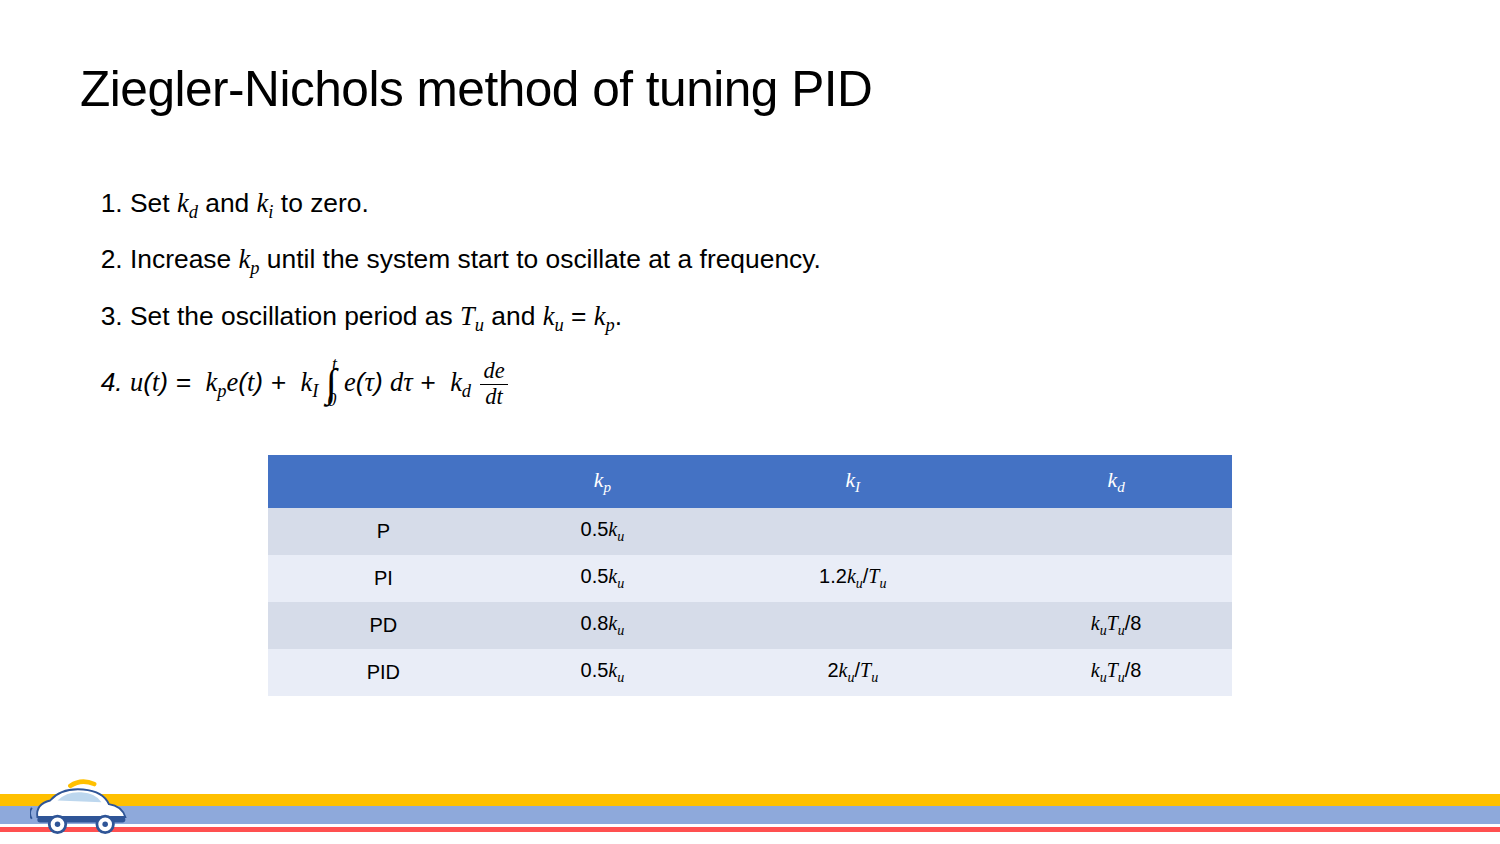Ziegler-Nichols method of tuning PID
Set kd and ki to zero.
Increase kp until the system start to oscillate at a frequency.
Set the oscillation period as Tu and ku = kp.
u(t) = kpe(t) + kI ∫t 0 e(τ) dτ + kd de dt
| | k p | k I | k d |
| --- | --- | --- | --- |
| P | 0.5 k u | | |
| PI | 0.5 k u | 1.2 k u / T u | |
| PD | 0.8 k u | | k u T u /8 |
| PID | 0.5 k u | 2 k u / T u | k u T u /8 |